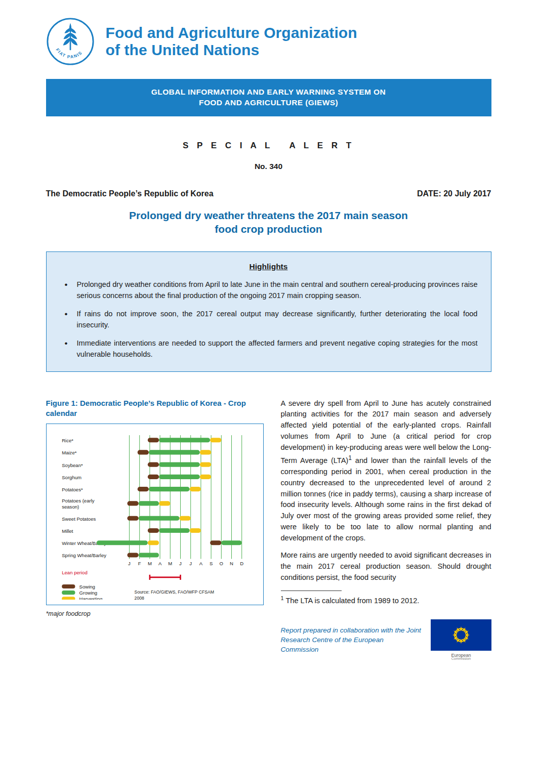FIAT PANIS
Food and Agriculture Organization of the United Nations
GLOBAL INFORMATION AND EARLY WARNING SYSTEM ON FOOD AND AGRICULTURE (GIEWS)
S P E C I A L A L E R T
No. 340
The Democratic People’s Republic of Korea
DATE: 20 July 2017
Prolonged dry weather threatens the 2017 main season food crop production
Highlights
Prolonged dry weather conditions from April to late June in the main central and southern cereal-producing provinces raise serious concerns about the final production of the ongoing 2017 main cropping season.
If rains do not improve soon, the 2017 cereal output may decrease significantly, further deteriorating the local food insecurity.
Immediate interventions are needed to support the affected farmers and prevent negative coping strategies for the most vulnerable households.
Figure 1: Democratic People’s Republic of Korea - Crop calendar
Rice* Maize* Soybean* Sorghum Potatoes* Potatoes (early season) Sweet Potatoes Millet Winter Wheat/Barley Spring Wheat/Barley J F M A M J J A S O N D Lean period Sowing Growing Harvesting Source: FAO/GIEWS, FAO/WFP CFSAM 2008
*major foodcrop
A severe dry spell from April to June has acutely constrained planting activities for the 2017 main season and adversely affected yield potential of the early-planted crops. Rainfall volumes from April to June (a critical period for crop development) in key-producing areas were well below the Long-Term Average (LTA)1 and lower than the rainfall levels of the corresponding period in 2001, when cereal production in the country decreased to the unprecedented level of around 2 million tonnes (rice in paddy terms), causing a sharp increase of food insecurity levels. Although some rains in the first dekad of July over most of the growing areas provided some relief, they were likely to be too late to allow normal planting and development of the crops.
More rains are urgently needed to avoid significant decreases in the main 2017 cereal production season. Should drought conditions persist, the food security
1 The LTA is calculated from 1989 to 2012.
Report prepared in collaboration with the Joint Research Centre of the European Commission
European Commission